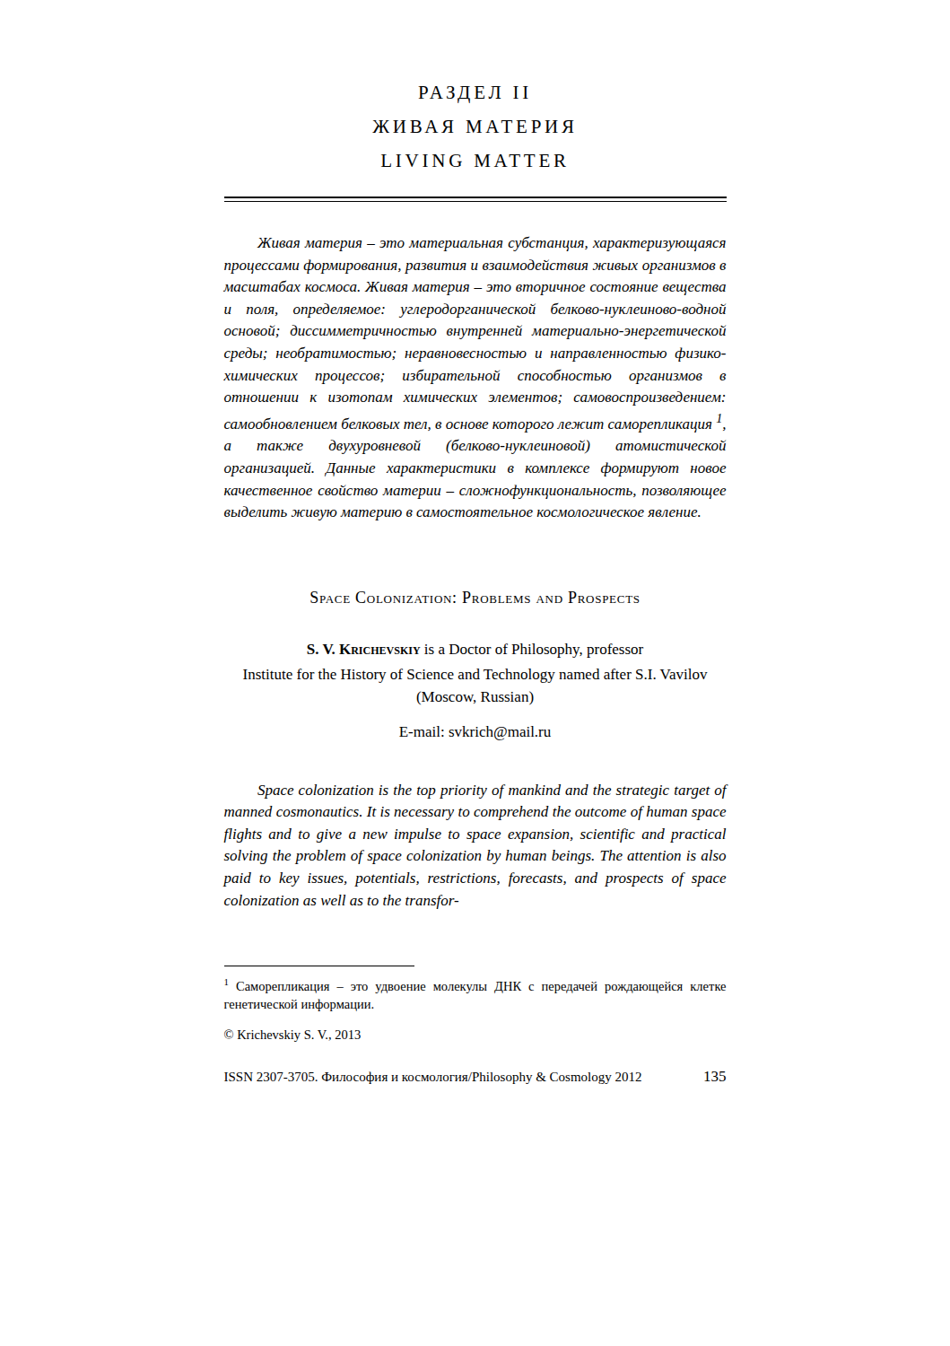РАЗДЕЛ II ЖИВАЯ МАТЕРИЯ LIVING MATTER
Живая материя – это материальная субстанция, характеризующаяся процессами формирования, развития и взаимодействия живых организмов в масштабах космоса. Живая материя – это вторичное состояние вещества и поля, определяемое: углеродорганической белково-нуклеиново-водной основой; диссимметричностью внутренней материально-энергетической среды; необратимостью; неравновесностью и направленностью физико-химических процессов; избирательной способностью организмов в отношении к изотопам химических элементов; самовоспроизведением: самообновлением белковых тел, в основе которого лежит саморепликация 1, а также двухуровневой (белково-нуклеиновой) атомистической организацией. Данные характеристики в комплексе формируют новое качественное свойство материи – сложнофункциональность, позволяющее выделить живую материю в самостоятельное космологическое явление.
Space Colonization: Problems and Prospects
S. V. Krichevskiy is a Doctor of Philosophy, professor
Institute for the History of Science and Technology named after S.I. Vavilov
(Moscow, Russian)
E-mail: svkrich@mail.ru
Space colonization is the top priority of mankind and the strategic target of manned cosmonautics. It is necessary to comprehend the outcome of human space flights and to give a new impulse to space expansion, scientific and practical solving the problem of space colonization by human beings. The attention is also paid to key issues, potentials, restrictions, forecasts, and prospects of space colonization as well as to the transfor-
1 Саморепликация – это удвоение молекулы ДНК с передачей рождающейся клетке генетической информации.
© Krichevskiy S. V., 2013
ISSN 2307-3705. Философия и космология/Philosophy & Cosmology 2012 135